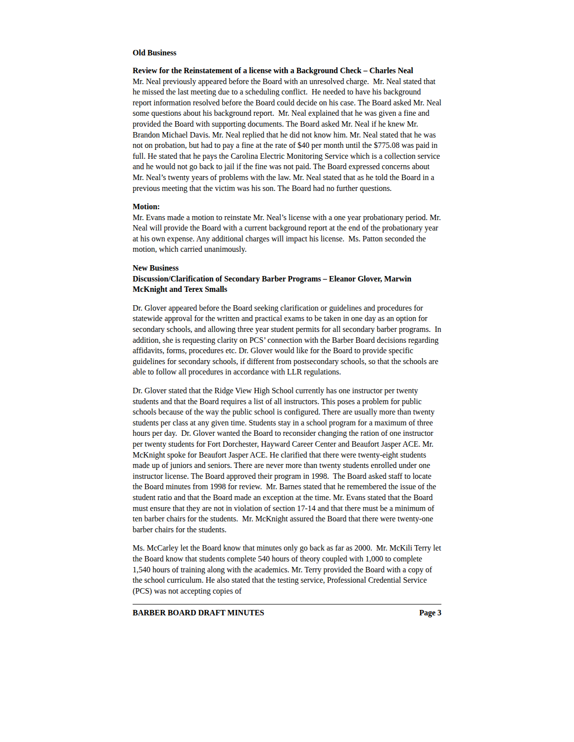Old Business
Review for the Reinstatement of a license with a Background Check – Charles Neal
Mr. Neal previously appeared before the Board with an unresolved charge. Mr. Neal stated that he missed the last meeting due to a scheduling conflict. He needed to have his background report information resolved before the Board could decide on his case. The Board asked Mr. Neal some questions about his background report. Mr. Neal explained that he was given a fine and provided the Board with supporting documents. The Board asked Mr. Neal if he knew Mr. Brandon Michael Davis. Mr. Neal replied that he did not know him. Mr. Neal stated that he was not on probation, but had to pay a fine at the rate of $40 per month until the $775.08 was paid in full. He stated that he pays the Carolina Electric Monitoring Service which is a collection service and he would not go back to jail if the fine was not paid. The Board expressed concerns about Mr. Neal’s twenty years of problems with the law. Mr. Neal stated that as he told the Board in a previous meeting that the victim was his son. The Board had no further questions.
Motion:
Mr. Evans made a motion to reinstate Mr. Neal’s license with a one year probationary period. Mr. Neal will provide the Board with a current background report at the end of the probationary year at his own expense. Any additional charges will impact his license. Ms. Patton seconded the motion, which carried unanimously.
New Business
Discussion/Clarification of Secondary Barber Programs – Eleanor Glover, Marwin McKnight and Terex Smalls
Dr. Glover appeared before the Board seeking clarification or guidelines and procedures for statewide approval for the written and practical exams to be taken in one day as an option for secondary schools, and allowing three year student permits for all secondary barber programs. In addition, she is requesting clarity on PCS’ connection with the Barber Board decisions regarding affidavits, forms, procedures etc. Dr. Glover would like for the Board to provide specific guidelines for secondary schools, if different from postsecondary schools, so that the schools are able to follow all procedures in accordance with LLR regulations.
Dr. Glover stated that the Ridge View High School currently has one instructor per twenty students and that the Board requires a list of all instructors. This poses a problem for public schools because of the way the public school is configured. There are usually more than twenty students per class at any given time. Students stay in a school program for a maximum of three hours per day. Dr. Glover wanted the Board to reconsider changing the ration of one instructor per twenty students for Fort Dorchester, Hayward Career Center and Beaufort Jasper ACE. Mr. McKnight spoke for Beaufort Jasper ACE. He clarified that there were twenty-eight students made up of juniors and seniors. There are never more than twenty students enrolled under one instructor license. The Board approved their program in 1998. The Board asked staff to locate the Board minutes from 1998 for review. Mr. Barnes stated that he remembered the issue of the student ratio and that the Board made an exception at the time. Mr. Evans stated that the Board must ensure that they are not in violation of section 17-14 and that there must be a minimum of ten barber chairs for the students. Mr. McKnight assured the Board that there were twenty-one barber chairs for the students.
Ms. McCarley let the Board know that minutes only go back as far as 2000. Mr. McKili Terry let the Board know that students complete 540 hours of theory coupled with 1,000 to complete 1,540 hours of training along with the academics. Mr. Terry provided the Board with a copy of the school curriculum. He also stated that the testing service, Professional Credential Service (PCS) was not accepting copies of
BARBER BOARD DRAFT MINUTES Page 3